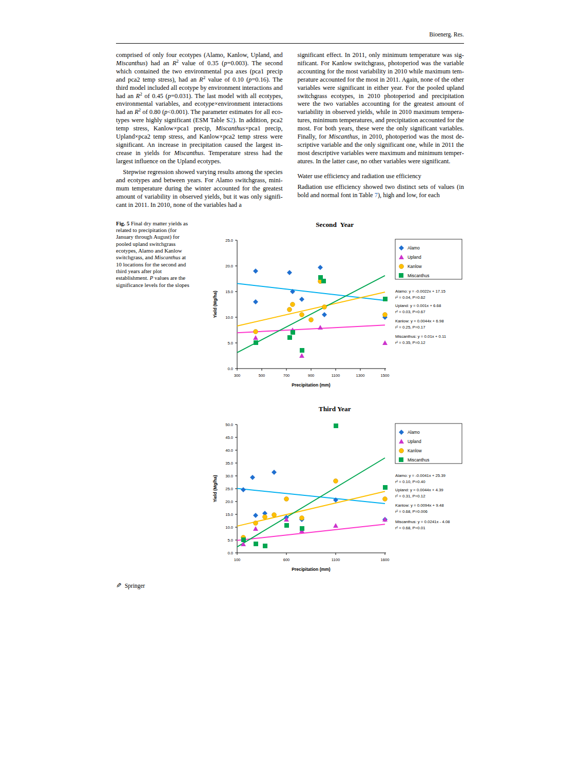Bioenerg. Res.
comprised of only four ecotypes (Alamo, Kanlow, Upland, and Miscanthus) had an R2 value of 0.35 (p=0.003). The second which contained the two environmental pca axes (pca1 precip and pca2 temp stress), had an R2 value of 0.10 (p=0.16). The third model included all ecotype by environment interactions and had an R2 of 0.45 (p=0.031). The last model with all ecotypes, environmental variables, and ecotype×environment interactions had an R2 of 0.80 (p<0.001). The parameter estimates for all ecotypes were highly significant (ESM Table S2). In addition, pca2 temp stress, Kanlow×pca1 precip, Miscanthus×pca1 precip, Upland×pca2 temp stress, and Kanlow×pca2 temp stress were significant. An increase in precipitation caused the largest increase in yields for Miscanthus. Temperature stress had the largest influence on the Upland ecotypes.
Stepwise regression showed varying results among the species and ecotypes and between years. For Alamo switchgrass, minimum temperature during the winter accounted for the greatest amount of variability in observed yields, but it was only significant in 2011. In 2010, none of the variables had a
significant effect. In 2011, only minimum temperature was significant. For Kanlow switchgrass, photoperiod was the variable accounting for the most variability in 2010 while maximum temperature accounted for the most in 2011. Again, none of the other variables were significant in either year. For the pooled upland switchgrass ecotypes, in 2010 photoperiod and precipitation were the two variables accounting for the greatest amount of variability in observed yields, while in 2010 maximum temperatures, minimum temperatures, and precipitation accounted for the most. For both years, these were the only significant variables. Finally, for Miscanthus, in 2010, photoperiod was the most descriptive variable and the only significant one, while in 2011 the most descriptive variables were maximum and minimum temperatures. In the latter case, no other variables were significant.
Water use efficiency and radiation use efficiency
Radiation use efficiency showed two distinct sets of values (in bold and normal font in Table 7), high and low, for each
Fig. 5 Final dry matter yields as related to precipitation (for January through August) for pooled upland switchgrass ecotypes, Alamo and Kanlow switchgrass, and Miscanthus at 10 locations for the second and third years after plot establishment. P values are the significance levels for the slopes
Second Year
0.0 5.0 10.0 15.0 20.0 25.0 300 500 700 900 1100 1300 1500 Precipitation (mm) Yield (Mg/ha) Alamo Upland Kanlow Miscanthus Alamo: y = -0.0022x + 17.15 r² = 0.04, P=0.62 Upland: y = 0.001x + 6.68 r² = 0.03, P=0.67 Kanlow: y = 0.0044x + 6.98 r² = 0.25, P=0.17 Miscanthus: y = 0.01x + 0.11 r² = 0.35, P=0.12
Third Year
0.0 5.0 10.0 15.0 20.0 25.0 30.0 35.0 40.0 45.0 50.0 100 600 1100 1600 Precipitation (mm) Yield (Mg/ha) Alamo Upland Kanlow Miscanthus Alamo: y = -0.0041x + 25.39 r² = 0.10, P=0.40 Upland: y = 0.0044x + 4.39 r² = 0.31, P=0.12 Kanlow: y = 0.0094x + 9.48 r² = 0.68, P=0.006 Miscanthus: y = 0.0241x - 4.08 r² = 0.68, P=0.01
✎ Springer